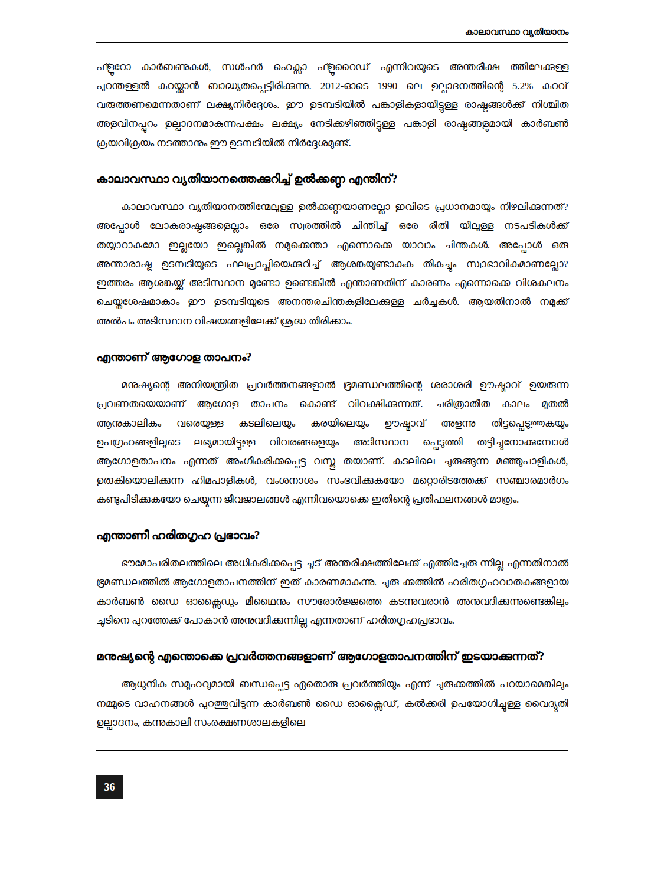കാലാവസ്ഥാ വ്യതിയാനം
ഫ്ളൂറോ കാർബണുകൾ, സൾഫർ ഹെക്സാ ഫ്ളൂറൈഡ് എന്നിവയുടെ അന്തരീക്ഷ ത്തിലേക്കുള്ള പുറന്തള്ളൽ കുറയ്ക്കാൻ ബാദ്ധ്യതപ്പെട്ടിരിക്കുന്നു. 2012-ഓടെ 1990 ലെ ഉല്പാദനത്തിന്റെ 5.2% കുറവ് വരുത്തണമെന്നതാണ് ലക്ഷ്യനിർദ്ദേശം. ഈ ഉടമ്പടിയിൽ പങ്കാളികളായിട്ടുള്ള രാഷ്ട്രങ്ങൾക്ക് നിശ്ചിത അളവിനപ്പുറം ഉല്പാദനമാകുന്നപക്ഷം ലക്ഷ്യം നേടിക്കഴിഞ്ഞിട്ടുള്ള പങ്കാളി രാഷ്ട്രങ്ങളുമായി കാർബൺ ക്രയവിക്രയം നടത്താനും ഈ ഉടമ്പടിയിൽ നിർദ്ദേശമുണ്ട്.
കാലാവസ്ഥാ വ്യതിയാനത്തെക്കുറിച്ച് ഉൽക്കണ്ഠ എന്തിന്?
കാലാവസ്ഥാ വ്യതിയാനത്തിന്മേലുള്ള ഉൽക്കണ്ഠയാണല്ലോ ഇവിടെ പ്രധാനമായും നിഴലിക്കുന്നത്? അപ്പോൾ ലോകരാഷ്ട്രങ്ങളെല്ലാം ഒരേ സ്വരത്തിൽ ചിന്തിച്ച് ഒരേ രീതി യിലുള്ള നടപടികൾക്ക് തയ്യാറാകുമോ ഇല്ലയോ ഇല്ലെങ്കിൽ നമുക്കെന്താ എന്നൊക്കെ യാവാം ചിന്തകൾ. അപ്പോൾ ഒരു അന്താരാഷ്ട്ര ഉടമ്പടിയുടെ ഫലപ്രാപ്തിയെക്കുറിച്ച് ആശങ്കയുണ്ടാകുക തികച്ചും സ്വാഭാവികമാണല്ലോ? ഇത്തരം ആശങ്കയ്ക്ക് അടിസ്ഥാന മുണ്ടോ ഉണ്ടെങ്കിൽ എന്താണതിന് കാരണം എന്നൊക്കെ വിശകലനം ചെയ്തശേഷമാകാം ഈ ഉടമ്പടിയുടെ അനന്തരചിന്തകളിലേക്കുള്ള ചർച്ചകൾ. ആയതിനാൽ നമുക്ക് അൽപം അടിസ്ഥാന വിഷയങ്ങളിലേക്ക് ശ്രദ്ധ തിരിക്കാം.
എന്താണ് ആഗോള താപനം?
മനുഷ്യന്റെ അനിയന്ത്രിത പ്രവർത്തനങ്ങളാൽ ഭൂമണ്ഡലത്തിന്റെ ശരാശരി ഊഷ്മാവ് ഉയരുന്ന പ്രവണതയെയാണ് ആഗോള താപനം കൊണ്ട് വിവക്ഷിക്കുന്നത്. ചരിത്രാതീത കാലം മുതൽ ആനുകാലികം വരെയുള്ള കടലിലെയും കരയിലെയും ഊഷ്മാവ് അളന്നു തിട്ടപ്പെടുത്തുകയും ഉപഗ്രഹങ്ങളിലൂടെ ലഭ്യമായിട്ടുള്ള വിവരങ്ങളെയും അടിസ്ഥാന പ്പെടുത്തി തട്ടിച്ചുനോക്കുമ്പോൾ ആഗോളതാപനം എന്നത് അംഗീകരിക്കപ്പെട്ട വസ്തു തയാണ്. കടലിലെ ചുരുങ്ങുന്ന മഞ്ഞുപാളികൾ, ഉരുകിയൊലിക്കുന്ന ഹിമപാളികൾ, വംശനാശം സംഭവിക്കുകയോ മറ്റൊരിടത്തേക്ക് സഞ്ചാരമാർഗം കണ്ടുപിടിക്കുകയോ ചെയ്യുന്ന ജീവജാലങ്ങൾ എന്നിവയൊക്കെ ഇതിന്റെ പ്രതിഫലനങ്ങൾ മാത്രം.
എന്താണീ ഹരിതഗൃഹ പ്രഭാവം?
ഭൗമോപരിതലത്തിലെ അധികരിക്കപ്പെട്ട ചൂട് അന്തരീക്ഷത്തിലേക്ക് എത്തിച്ചേരു ന്നില്ല എന്നതിനാൽ ഭൂമണ്ഡലത്തിൽ ആഗോളതാപനത്തിന് ഇത് കാരണമാകുന്നു. ചുരു ക്കത്തിൽ ഹരിതഗൃഹവാതകങ്ങളായ കാർബൺ ഡൈ ഓക്സൈഡും മീഥൈനും സൗരോർജ്ജത്തെ കടന്നുവരാൻ അനുവദിക്കുന്നുണ്ടെങ്കിലും ചൂടിനെ പുറത്തേക്ക് പോകാൻ അനുവദിക്കുന്നില്ല എന്നതാണ് ഹരിതഗൃഹപ്രഭാവം.
മനുഷ്യന്റെ എന്തൊക്കെ പ്രവർത്തനങ്ങളാണ് ആഗോളതാപനത്തിന് ഇടയാക്കുന്നത്?
ആധുനിക സമൂഹവുമായി ബന്ധപ്പെട്ട ഏതൊരു പ്രവർത്തിയും എന്ന് ചുരുക്കത്തിൽ പറയാമെങ്കിലും നമ്മുടെ വാഹനങ്ങൾ പുറത്തുവിടുന്ന കാർബൺ ഡൈ ഓക്സൈഡ്, കൽക്കരി ഉപയോഗിച്ചുള്ള വൈദ്യുതി ഉല്പാദനം, കന്നുകാലി സംരക്ഷണശാലകളിലെ
36